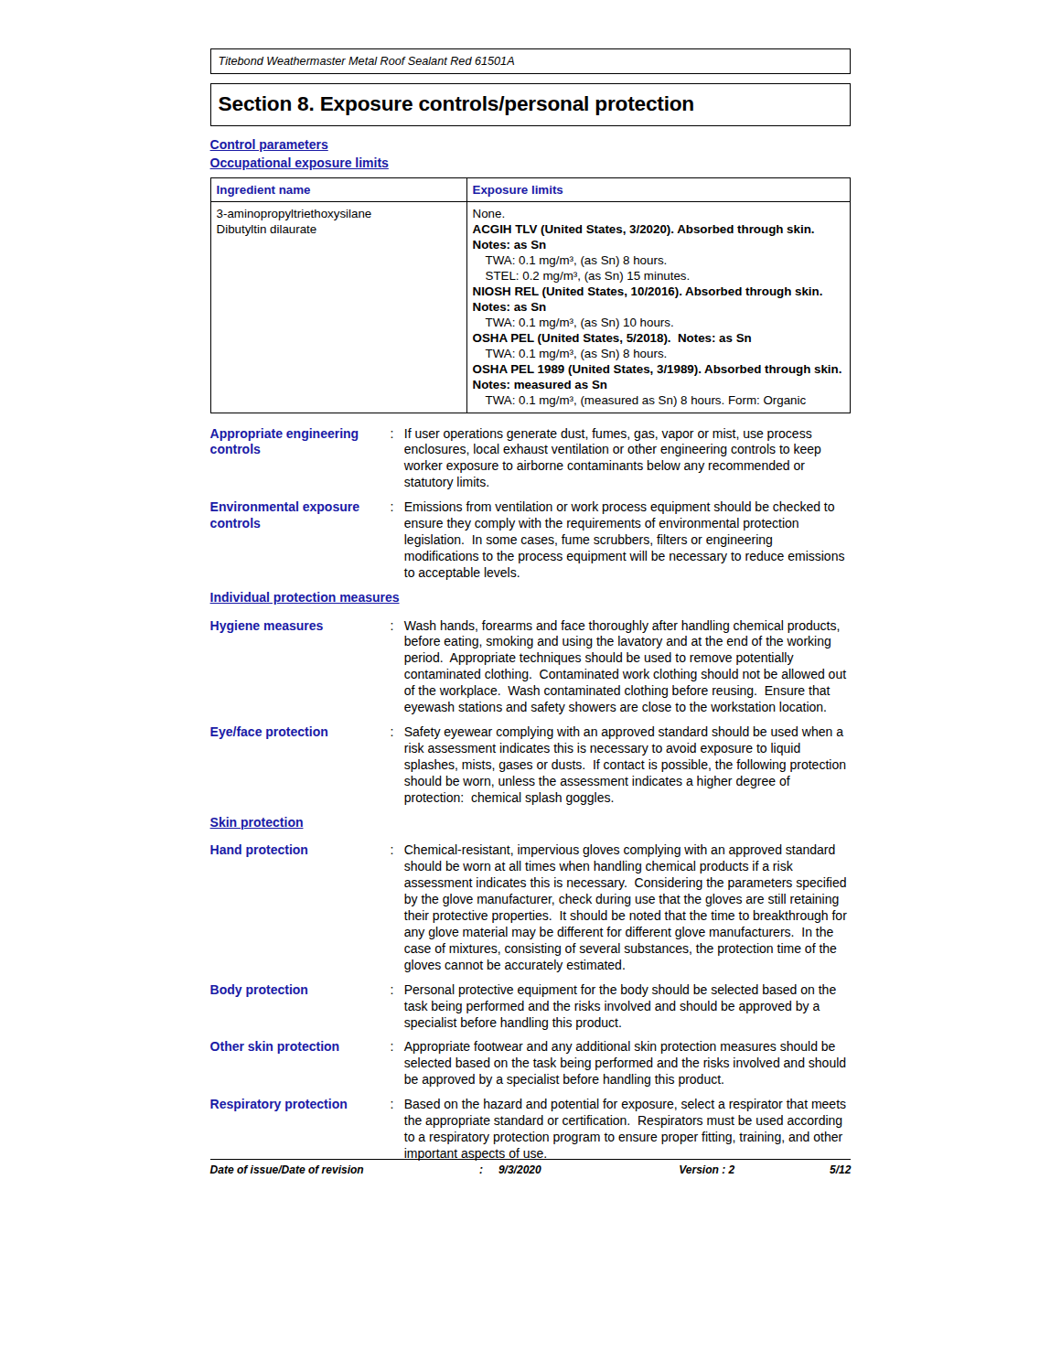Titebond Weathermaster Metal Roof Sealant Red 61501A
Section 8. Exposure controls/personal protection
Control parameters
Occupational exposure limits
| Ingredient name | Exposure limits |
| --- | --- |
| 3-aminopropyltriethoxysilane Dibutyltin dilaurate | None. ACGIH TLV (United States, 3/2020). Absorbed through skin. Notes: as Sn TWA: 0.1 mg/m³, (as Sn) 8 hours. STEL: 0.2 mg/m³, (as Sn) 15 minutes. NIOSH REL (United States, 10/2016). Absorbed through skin. Notes: as Sn TWA: 0.1 mg/m³, (as Sn) 10 hours. OSHA PEL (United States, 5/2018). Notes: as Sn TWA: 0.1 mg/m³, (as Sn) 8 hours. OSHA PEL 1989 (United States, 3/1989). Absorbed through skin. Notes: measured as Sn TWA: 0.1 mg/m³, (measured as Sn) 8 hours. Form: Organic |
| Appropriate engineering controls | : | If user operations generate dust, fumes, gas, vapor or mist, use process enclosures, local exhaust ventilation or other engineering controls to keep worker exposure to airborne contaminants below any recommended or statutory limits. |
| Environmental exposure controls | : | Emissions from ventilation or work process equipment should be checked to ensure they comply with the requirements of environmental protection legislation. In some cases, fume scrubbers, filters or engineering modifications to the process equipment will be necessary to reduce emissions to acceptable levels. |
| Individual protection measures |
| Hygiene measures | : | Wash hands, forearms and face thoroughly after handling chemical products, before eating, smoking and using the lavatory and at the end of the working period. Appropriate techniques should be used to remove potentially contaminated clothing. Contaminated work clothing should not be allowed out of the workplace. Wash contaminated clothing before reusing. Ensure that eyewash stations and safety showers are close to the workstation location. |
| Eye/face protection | : | Safety eyewear complying with an approved standard should be used when a risk assessment indicates this is necessary to avoid exposure to liquid splashes, mists, gases or dusts. If contact is possible, the following protection should be worn, unless the assessment indicates a higher degree of protection: chemical splash goggles. |
| Skin protection |
| Hand protection | : | Chemical-resistant, impervious gloves complying with an approved standard should be worn at all times when handling chemical products if a risk assessment indicates this is necessary. Considering the parameters specified by the glove manufacturer, check during use that the gloves are still retaining their protective properties. It should be noted that the time to breakthrough for any glove material may be different for different glove manufacturers. In the case of mixtures, consisting of several substances, the protection time of the gloves cannot be accurately estimated. |
| Body protection | : | Personal protective equipment for the body should be selected based on the task being performed and the risks involved and should be approved by a specialist before handling this product. |
| Other skin protection | : | Appropriate footwear and any additional skin protection measures should be selected based on the task being performed and the risks involved and should be approved by a specialist before handling this product. |
| Respiratory protection | : | Based on the hazard and potential for exposure, select a respirator that meets the appropriate standard or certification. Respirators must be used according to a respiratory protection program to ensure proper fitting, training, and other important aspects of use. |
| Date of issue/Date of revision | : | 9/3/2020 | Version : 2 | 5/12 |